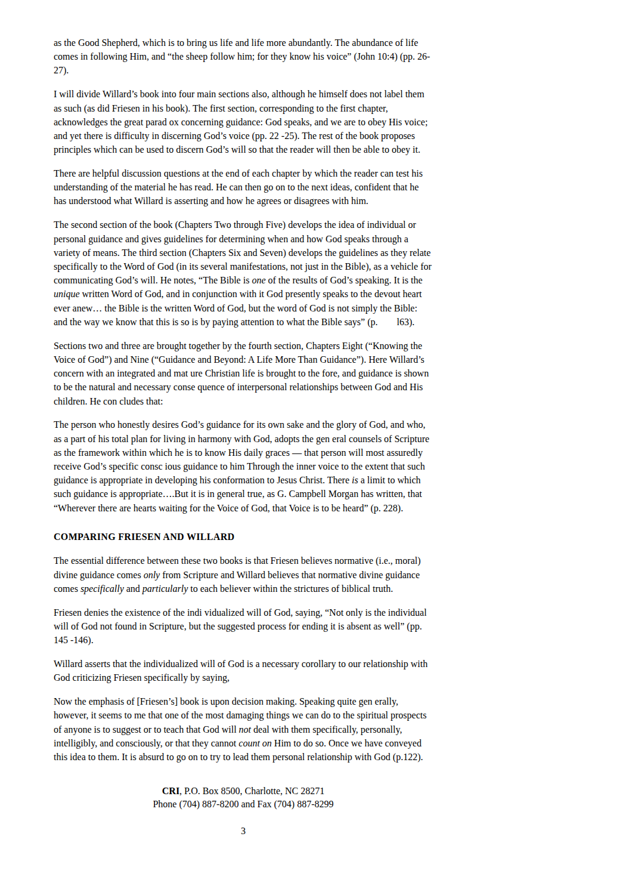as the Good Shepherd, which is to bring us life and life more abundantly. The abundance of life comes in following Him, and “the sheep follow him; for they know his voice” (John 10:4) (pp. 26-27).
I will divide Willard’s book into four main sections also, although he himself does not label them as such (as did Friesen in his book). The first section, corresponding to the first chapter, acknowledges the great parad ox concerning guidance: God speaks, and we are to obey His voice; and yet there is difficulty in discerning God’s voice (pp. 22 -25). The rest of the book proposes principles which can be used to discern God’s will so that the reader will then be able to obey it.
There are helpful discussion questions at the end of each chapter by which the reader can test his understanding of the material he has read. He can then go on to the next ideas, confident that he has understood what Willard is asserting and how he agrees or disagrees with him.
The second section of the book (Chapters Two through Five) develops the idea of individual or personal guidance and gives guidelines for determining when and how God speaks through a variety of means. The third section (Chapters Six and Seven) develops the guidelines as they relate specifically to the Word of God (in its several manifestations, not just in the Bible), as a vehicle for communicating God’s will. He notes, “The Bible is one of the results of God’s speaking. It is the unique written Word of God, and in conjunction with it God presently speaks to the devout heart ever anew… the Bible is the written Word of God, but the word of God is not simply the Bible: and the way we know that this is so is by paying attention to what the Bible says” (p. l63).
Sections two and three are brought together by the fourth section, Chapters Eight (“Knowing the Voice of God”) and Nine (“Guidance and Beyond: A Life More Than Guidance”). Here Willard’s concern with an integrated and mat ure Christian life is brought to the fore, and guidance is shown to be the natural and necessary conse quence of interpersonal relationships between God and His children. He con cludes that:
The person who honestly desires God’s guidance for its own sake and the glory of God, and who, as a part of his total plan for living in harmony with God, adopts the gen eral counsels of Scripture as the framework within which he is to know His daily graces — that person will most assuredly receive God’s specific consc ious guidance to him Through the inner voice to the extent that such guidance is appropriate in developing his conformation to Jesus Christ. There is a limit to which such guidance is appropriate….But it is in general true, as G. Campbell Morgan has written, that “Wherever there are hearts waiting for the Voice of God, that Voice is to be heard” (p. 228).
Comparing Friesen and Willard
The essential difference between these two books is that Friesen believes normative (i.e., moral) divine guidance comes only from Scripture and Willard believes that normative divine guidance comes specifically and particularly to each believer within the strictures of biblical truth.
Friesen denies the existence of the indi vidualized will of God, saying, “Not only is the individual will of God not found in Scripture, but the suggested process for ending it is absent as well” (pp. 145 -146).
Willard asserts that the individualized will of God is a necessary corollary to our relationship with God criticizing Friesen specifically by saying,
Now the emphasis of [Friesen’s] book is upon decision making. Speaking quite gen erally, however, it seems to me that one of the most damaging things we can do to the spiritual prospects of anyone is to suggest or to teach that God will not deal with them specifically, personally, intelligibly, and consciously, or that they cannot count on Him to do so. Once we have conveyed this idea to them. It is absurd to go on to try to lead them personal relationship with God (p.122).
CRI, P.O. Box 8500, Charlotte, NC 28271
Phone (704) 887-8200 and Fax (704) 887-8299
3